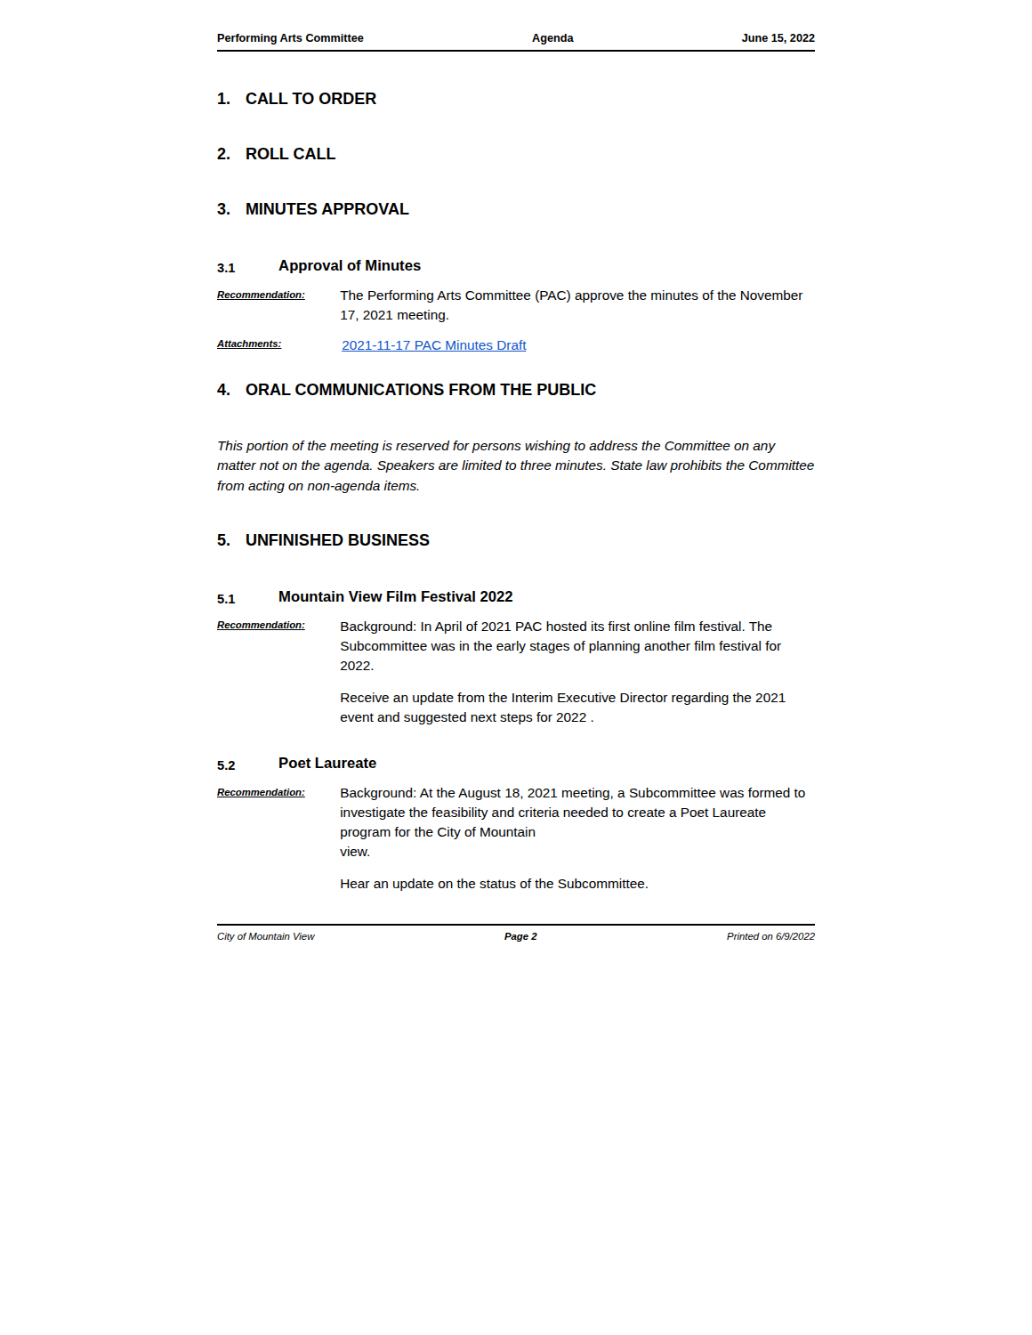Performing Arts Committee
Agenda
June 15, 2022
1. CALL TO ORDER
2. ROLL CALL
3. MINUTES APPROVAL
3.1 Approval of Minutes
Recommendation:
The Performing Arts Committee (PAC) approve the minutes of the November 17, 2021 meeting.
Attachments: 2021-11-17 PAC Minutes Draft
4. ORAL COMMUNICATIONS FROM THE PUBLIC
This portion of the meeting is reserved for persons wishing to address the Committee on any matter not on the agenda. Speakers are limited to three minutes. State law prohibits the Committee from acting on non-agenda items.
5. UNFINISHED BUSINESS
5.1 Mountain View Film Festival 2022
Recommendation:
Background: In April of 2021 PAC hosted its first online film festival. The Subcommittee was in the early stages of planning another film festival for 2022.
Receive an update from the Interim Executive Director regarding the 2021 event and suggested next steps for 2022 .
5.2 Poet Laureate
Recommendation:
Background: At the August 18, 2021 meeting, a Subcommittee was formed to investigate the feasibility and criteria needed to create a Poet Laureate program for the City of Mountain
view.
Hear an update on the status of the Subcommittee.
City of Mountain View
Page 2
Printed on 6/9/2022